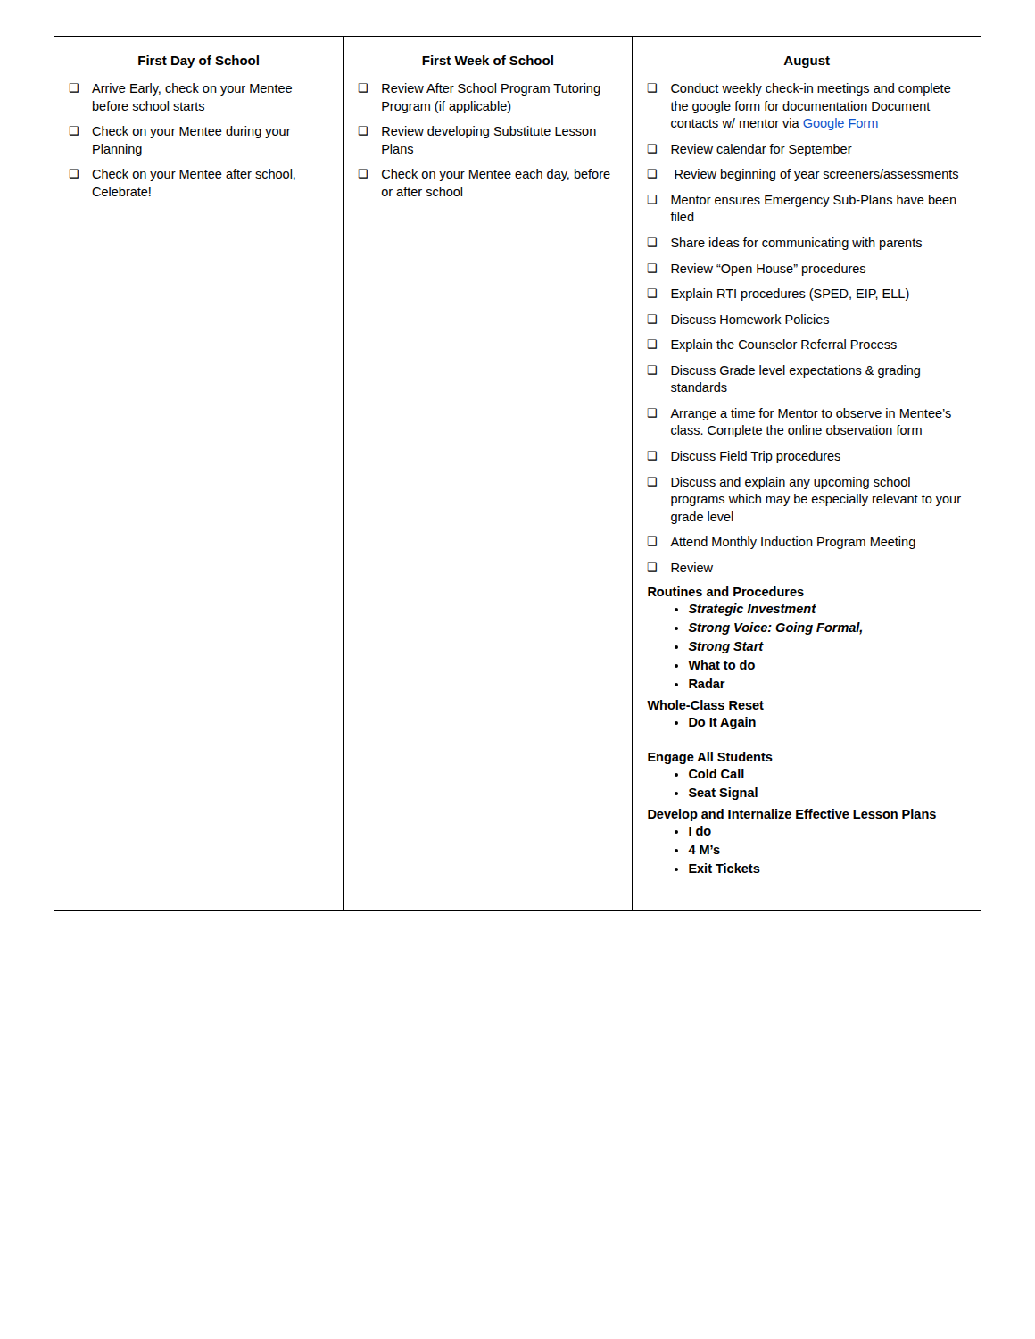| First Day of School Arrive Early, check on your Mentee before school starts Check on your Mentee during your Planning Check on your Mentee after school, Celebrate! | First Week of School Review After School Program Tutoring Program (if applicable) Review developing Substitute Lesson Plans Check on your Mentee each day, before or after school | August Conduct weekly check-in meetings and complete the google form for documentation Document contacts w/ mentor via Google Form Review calendar for September Review beginning of year screeners/assessments Mentor ensures Emergency Sub-Plans have been filed Share ideas for communicating with parents Review “Open House” procedures Explain RTI procedures (SPED, EIP, ELL) Discuss Homework Policies Explain the Counselor Referral Process Discuss Grade level expectations & grading standards Arrange a time for Mentor to observe in Mentee’s class. Complete the online observation form Discuss Field Trip procedures Discuss and explain any upcoming school programs which may be especially relevant to your grade level Attend Monthly Induction Program Meeting Review Routines and Procedures Strategic Investment Strong Voice: Going Formal, Strong Start What to do Radar Whole-Class Reset Do It Again Engage All Students Cold Call Seat Signal Develop and Internalize Effective Lesson Plans I do 4 M’s Exit Tickets |